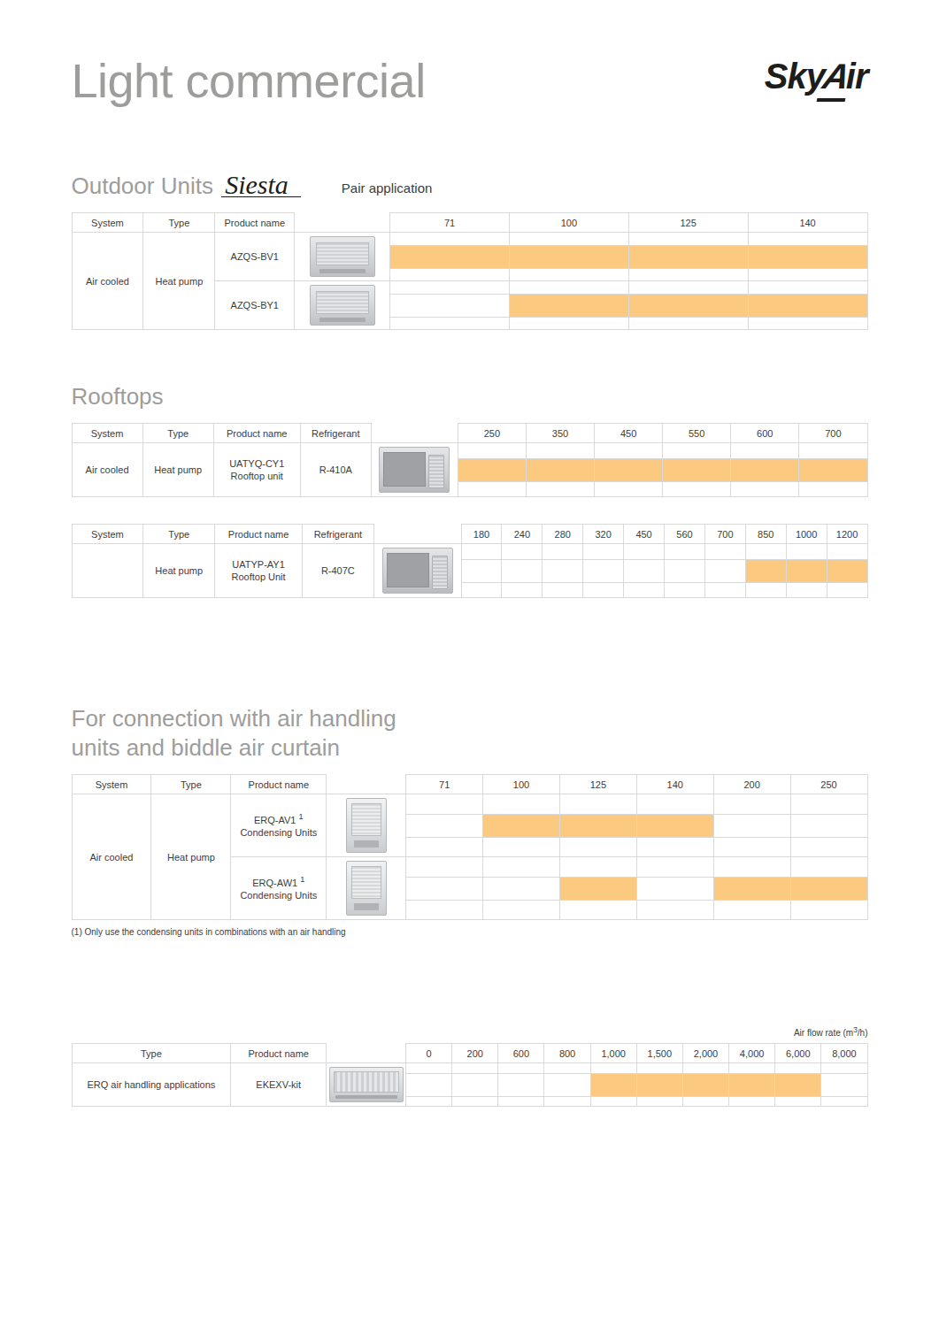Light commercial
SkyAir
Outdoor Units Siesta Pair application
| System | Type | Product name | | 71 | 100 | 125 | 140 |
| --- | --- | --- | --- | --- | --- | --- | --- |
| Air cooled | Heat pump | AZQS-BV1 | | | | | |
| AZQS-BY1 | | | | | |
Rooftops
| System | Type | Product name | Refrigerant | | 250 | 350 | 450 | 550 | 600 | 700 |
| --- | --- | --- | --- | --- | --- | --- | --- | --- | --- | --- |
| Air cooled | Heat pump | UATYQ-CY1 Rooftop unit | R-410A | | | | | | | |
| System | Type | Product name | Refrigerant | | 180 | 240 | 280 | 320 | 450 | 560 | 700 | 850 | 1000 | 1200 |
| --- | --- | --- | --- | --- | --- | --- | --- | --- | --- | --- | --- | --- | --- | --- |
| | Heat pump | UATYP-AY1 Rooftop Unit | R-407C | | | | | | | | | | | |
For connection with air handling
units and biddle air curtain
| System | Type | Product name | | 71 | 100 | 125 | 140 | 200 | 250 |
| --- | --- | --- | --- | --- | --- | --- | --- | --- | --- |
| Air cooled | Heat pump | ERQ-AV1 1 Condensing Units | | | | | | | |
| ERQ-AW1 1 Condensing Units | | | | | | | |
(1) Only use the condensing units in combinations with an air handling
Air flow rate (m3/h)
| Type | Product name | | 0 | 200 | 600 | 800 | 1,000 | 1,500 | 2,000 | 4,000 | 6,000 | 8,000 |
| --- | --- | --- | --- | --- | --- | --- | --- | --- | --- | --- | --- | --- |
| ERQ air handling applications | EKEXV-kit | | | | | | | | | | | |